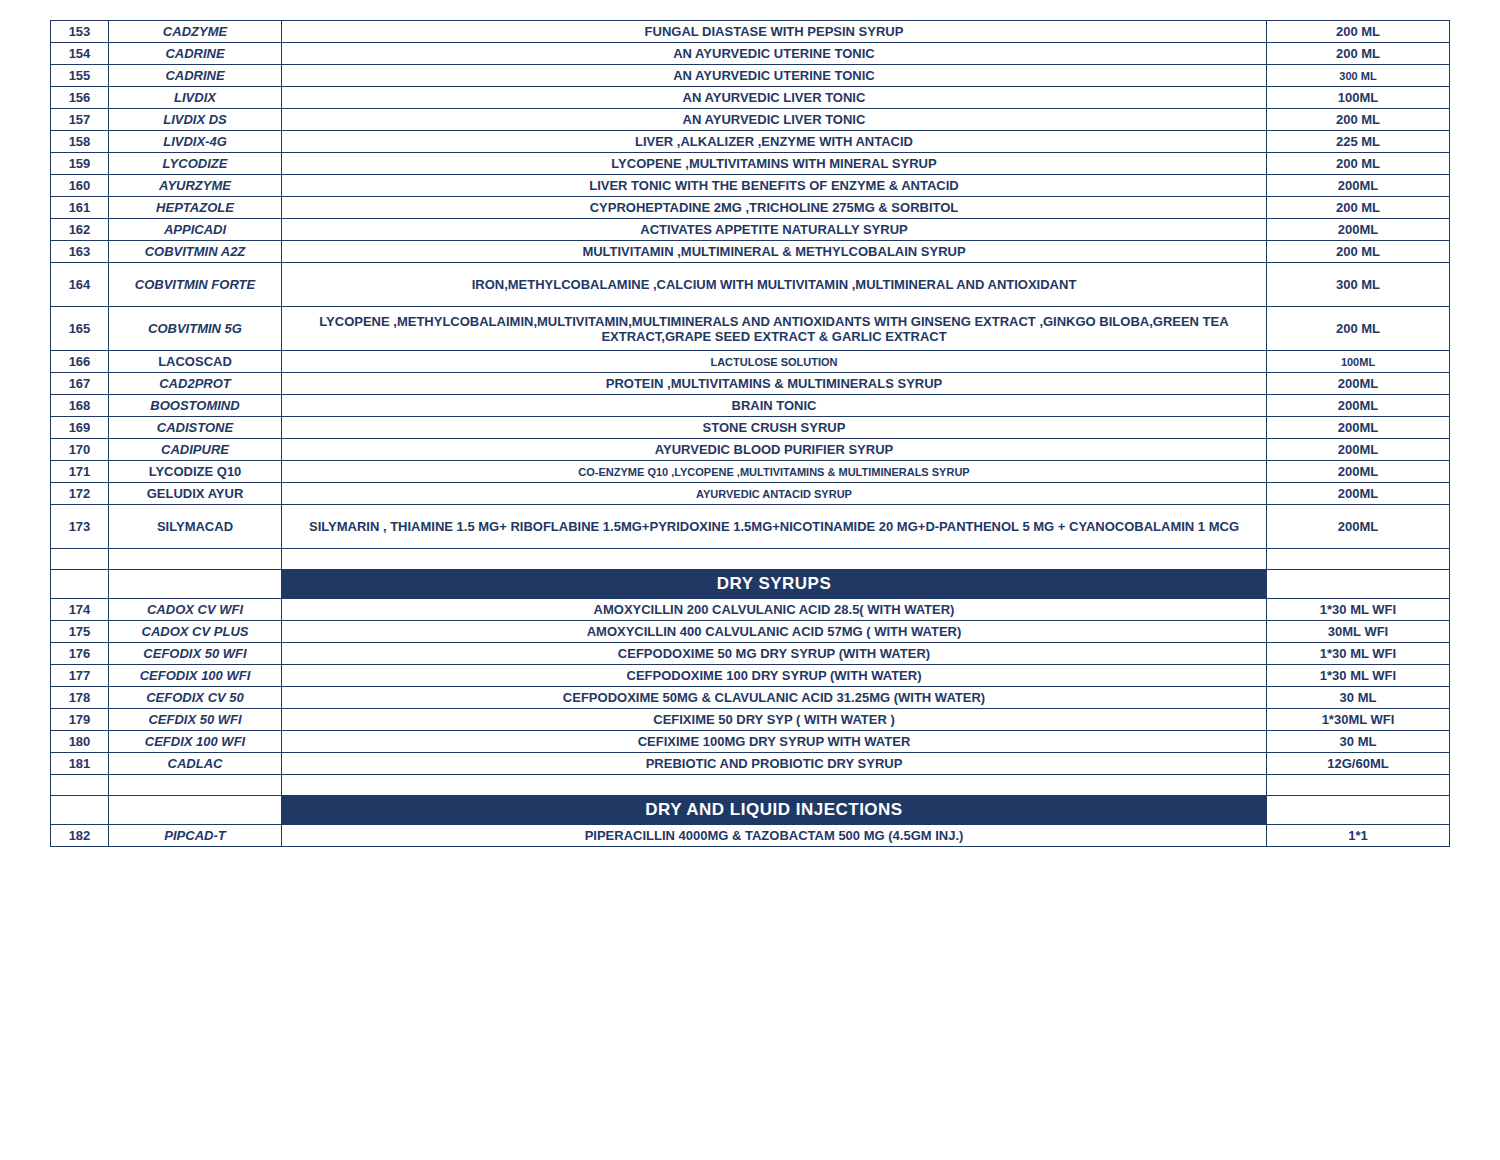| 153 | CADZYME | FUNGAL DIASTASE WITH PEPSIN SYRUP | 200 ML |
| 154 | CADRINE | AN AYURVEDIC UTERINE TONIC | 200 ML |
| 155 | CADRINE | AN AYURVEDIC UTERINE TONIC | 300 ML |
| 156 | LIVDIX | AN AYURVEDIC LIVER TONIC | 100ML |
| 157 | LIVDIX DS | AN AYURVEDIC LIVER TONIC | 200 ML |
| 158 | LIVDIX-4G | LIVER ,ALKALIZER ,ENZYME WITH ANTACID | 225 ML |
| 159 | LYCODIZE | LYCOPENE ,MULTIVITAMINS WITH MINERAL SYRUP | 200 ML |
| 160 | AYURZYME | LIVER TONIC WITH THE BENEFITS OF ENZYME & ANTACID | 200ML |
| 161 | HEPTAZOLE | CYPROHEPTADINE 2MG ,TRICHOLINE 275MG & SORBITOL | 200 ML |
| 162 | APPICADI | ACTIVATES APPETITE NATURALLY SYRUP | 200ML |
| 163 | COBVITMIN A2Z | MULTIVITAMIN ,MULTIMINERAL & METHYLCOBALAIN SYRUP | 200 ML |
| 164 | COBVITMIN FORTE | IRON,METHYLCOBALAMINE ,CALCIUM WITH MULTIVITAMIN ,MULTIMINERAL AND ANTIOXIDANT | 300 ML |
| 165 | COBVITMIN 5G | LYCOPENE ,METHYLCOBALAIMIN,MULTIVITAMIN,MULTIMINERALS AND ANTIOXIDANTS WITH GINSENG EXTRACT ,GINKGO BILOBA,GREEN TEA EXTRACT,GRAPE SEED EXTRACT & GARLIC EXTRACT | 200 ML |
| 166 | LACOSCAD | LACTULOSE SOLUTION | 100ML |
| 167 | CAD2PROT | PROTEIN ,MULTIVITAMINS & MULTIMINERALS SYRUP | 200ML |
| 168 | BOOSTOMIND | BRAIN TONIC | 200ML |
| 169 | CADISTONE | STONE CRUSH SYRUP | 200ML |
| 170 | CADIPURE | AYURVEDIC BLOOD PURIFIER SYRUP | 200ML |
| 171 | LYCODIZE Q10 | CO-ENZYME Q10 ,LYCOPENE ,MULTIVITAMINS & MULTIMINERALS SYRUP | 200ML |
| 172 | GELUDIX AYUR | AYURVEDIC ANTACID SYRUP | 200ML |
| 173 | SILYMACAD | SILYMARIN , THIAMINE 1.5 MG+ RIBOFLABINE 1.5MG+PYRIDOXINE 1.5MG+NICOTINAMIDE 20 MG+D-PANTHENOL 5 MG + CYANOCOBALAMIN 1 MCG | 200ML |
| | | DRY SYRUPS | |
| 174 | CADOX CV WFI | AMOXYCILLIN 200 CALVULANIC ACID 28.5( WITH WATER) | 1*30 ML WFI |
| 175 | CADOX CV PLUS | AMOXYCILLIN 400 CALVULANIC ACID 57MG ( WITH WATER) | 30ML WFI |
| 176 | CEFODIX 50 WFI | CEFPODOXIME 50 MG DRY SYRUP (WITH WATER) | 1*30 ML WFI |
| 177 | CEFODIX 100 WFI | CEFPODOXIME 100 DRY SYRUP (WITH WATER) | 1*30 ML WFI |
| 178 | CEFODIX CV 50 | CEFPODOXIME 50MG & CLAVULANIC ACID 31.25MG (WITH WATER) | 30 ML |
| 179 | CEFDIX 50 WFI | CEFIXIME 50 DRY SYP ( WITH WATER ) | 1*30ML WFI |
| 180 | CEFDIX 100 WFI | CEFIXIME 100MG DRY SYRUP WITH WATER | 30 ML |
| 181 | CADLAC | PREBIOTIC AND PROBIOTIC DRY SYRUP | 12G/60ML |
| | | DRY AND LIQUID INJECTIONS | |
| 182 | PIPCAD-T | PIPERACILLIN 4000MG & TAZOBACTAM 500 MG (4.5GM INJ.) | 1*1 |